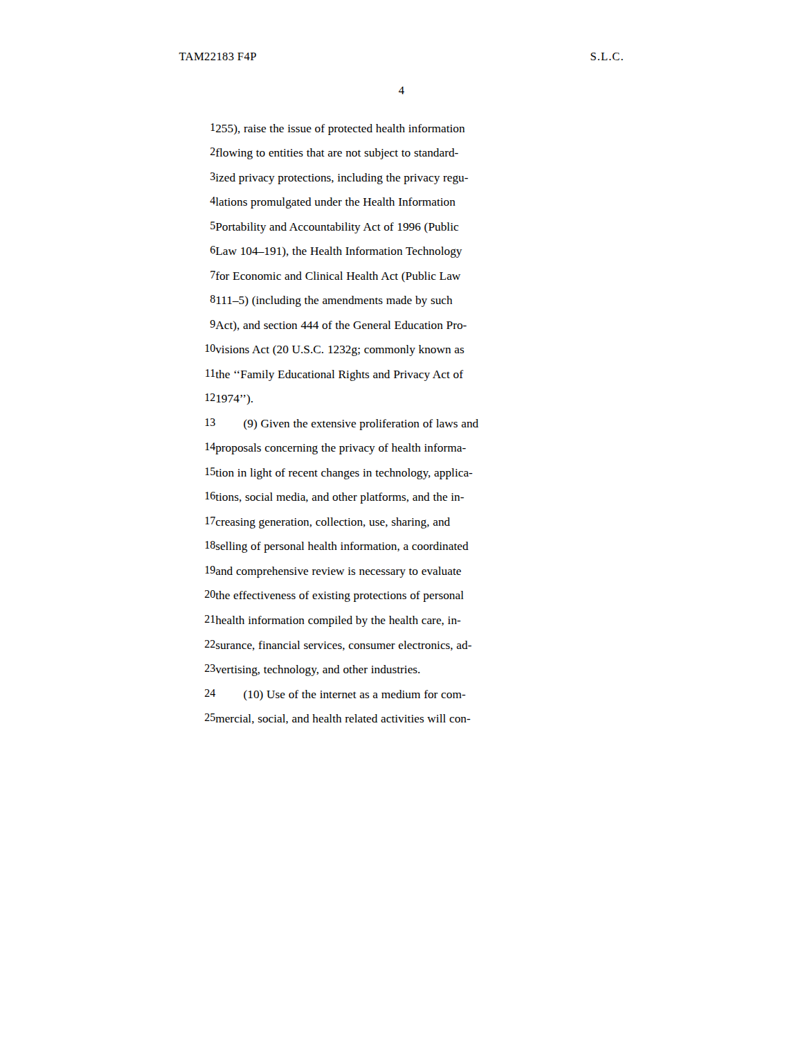TAM22183 F4P S.L.C.
4
| 1 | 255), raise the issue of protected health information |
| 2 | flowing to entities that are not subject to standard- |
| 3 | ized privacy protections, including the privacy regu- |
| 4 | lations promulgated under the Health Information |
| 5 | Portability and Accountability Act of 1996 (Public |
| 6 | Law 104–191), the Health Information Technology |
| 7 | for Economic and Clinical Health Act (Public Law |
| 8 | 111–5) (including the amendments made by such |
| 9 | Act), and section 444 of the General Education Pro- |
| 10 | visions Act (20 U.S.C. 1232g; commonly known as |
| 11 | the ‘‘Family Educational Rights and Privacy Act of |
| 12 | 1974’’). |
| 13 | (9) Given the extensive proliferation of laws and |
| 14 | proposals concerning the privacy of health informa- |
| 15 | tion in light of recent changes in technology, applica- |
| 16 | tions, social media, and other platforms, and the in- |
| 17 | creasing generation, collection, use, sharing, and |
| 18 | selling of personal health information, a coordinated |
| 19 | and comprehensive review is necessary to evaluate |
| 20 | the effectiveness of existing protections of personal |
| 21 | health information compiled by the health care, in- |
| 22 | surance, financial services, consumer electronics, ad- |
| 23 | vertising, technology, and other industries. |
| 24 | (10) Use of the internet as a medium for com- |
| 25 | mercial, social, and health related activities will con- |